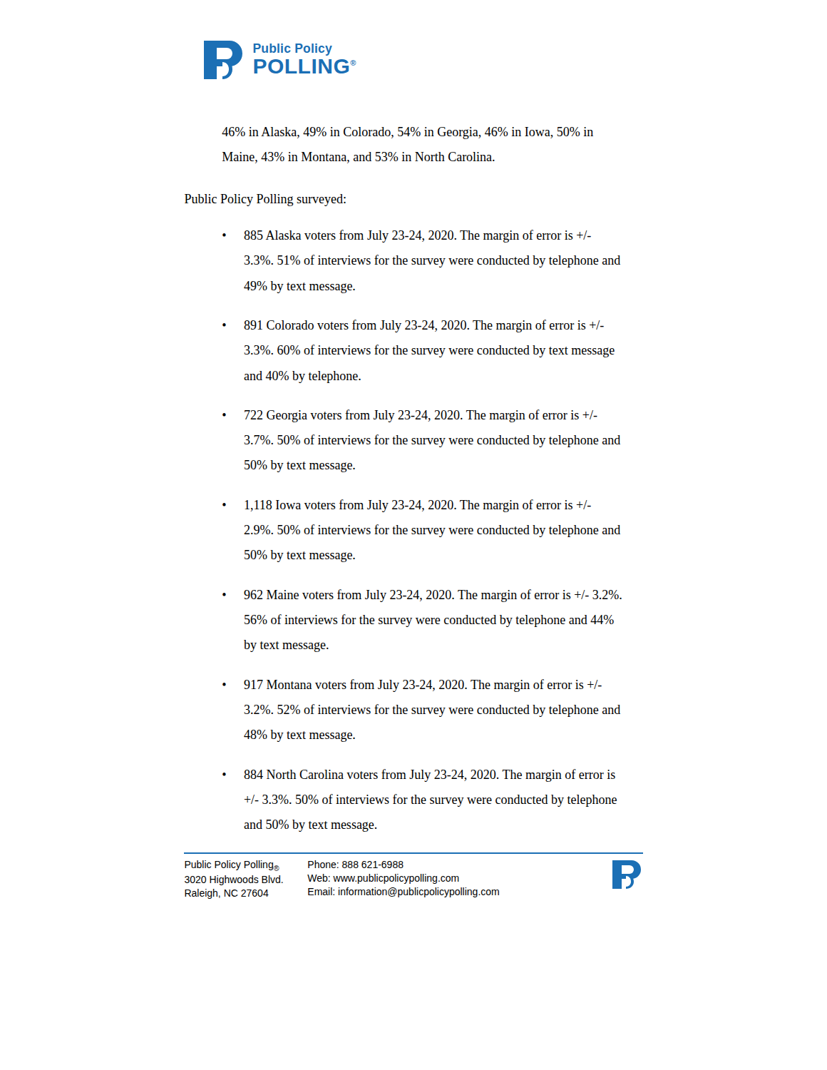Public Policy POLLING®
46% in Alaska, 49% in Colorado, 54% in Georgia, 46% in Iowa, 50% in Maine, 43% in Montana, and 53% in North Carolina.
Public Policy Polling surveyed:
885 Alaska voters from July 23-24, 2020. The margin of error is +/- 3.3%. 51% of interviews for the survey were conducted by telephone and 49% by text message.
891 Colorado voters from July 23-24, 2020. The margin of error is +/- 3.3%. 60% of interviews for the survey were conducted by text message and 40% by telephone.
722 Georgia voters from July 23-24, 2020. The margin of error is +/- 3.7%. 50% of interviews for the survey were conducted by telephone and 50% by text message.
1,118 Iowa voters from July 23-24, 2020. The margin of error is +/- 2.9%. 50% of interviews for the survey were conducted by telephone and 50% by text message.
962 Maine voters from July 23-24, 2020. The margin of error is +/- 3.2%. 56% of interviews for the survey were conducted by telephone and 44% by text message.
917 Montana voters from July 23-24, 2020. The margin of error is +/- 3.2%. 52% of interviews for the survey were conducted by telephone and 48% by text message.
884 North Carolina voters from July 23-24, 2020. The margin of error is +/- 3.3%. 50% of interviews for the survey were conducted by telephone and 50% by text message.
Public Policy Polling®
3020 Highwoods Blvd.
Raleigh, NC 27604
Phone: 888 621-6988
Web: www.publicpolicypolling.com
Email: information@publicpolicypolling.com